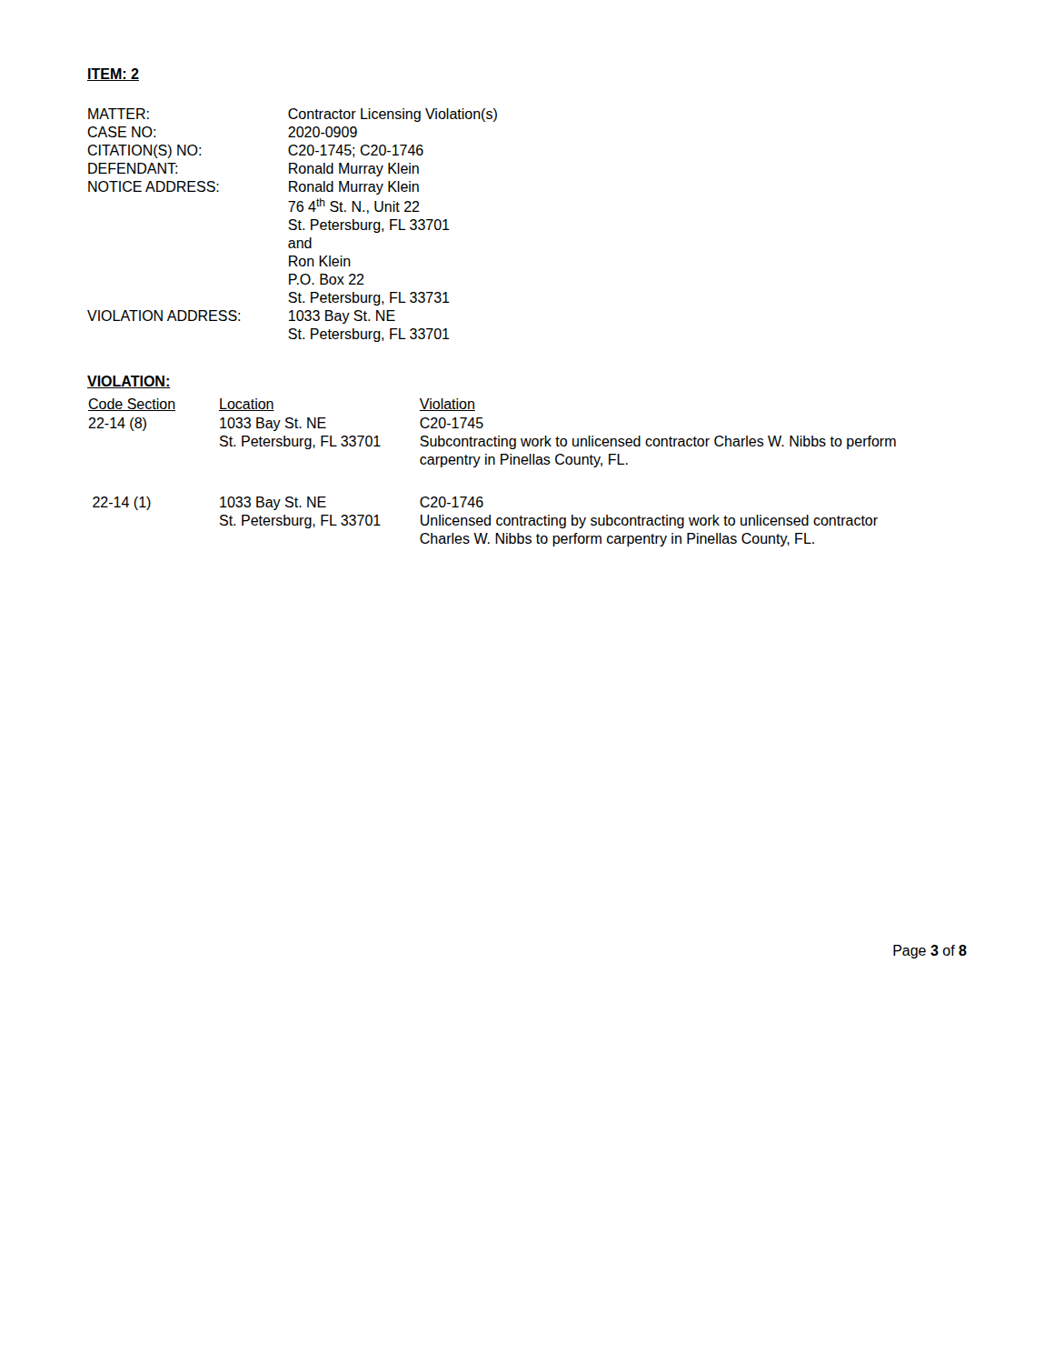ITEM: 2
| MATTER: | Contractor Licensing Violation(s) |
| CASE NO: | 2020-0909 |
| CITATION(S) NO: | C20-1745; C20-1746 |
| DEFENDANT: | Ronald Murray Klein |
| NOTICE ADDRESS: | Ronald Murray Klein 76 4 th St. N., Unit 22 St. Petersburg, FL 33701 and Ron Klein P.O. Box 22 St. Petersburg, FL 33731 |
| VIOLATION ADDRESS: | 1033 Bay St. NE St. Petersburg, FL 33701 |
VIOLATION:
| Code Section | Location | Violation |
| --- | --- | --- |
| 22-14 (8) | 1033 Bay St. NE St. Petersburg, FL 33701 | C20-1745 Subcontracting work to unlicensed contractor Charles W. Nibbs to perform carpentry in Pinellas County, FL. |
| 22-14 (1) | 1033 Bay St. NE St. Petersburg, FL 33701 | C20-1746 Unlicensed contracting by subcontracting work to unlicensed contractor Charles W. Nibbs to perform carpentry in Pinellas County, FL. |
Page 3 of 8